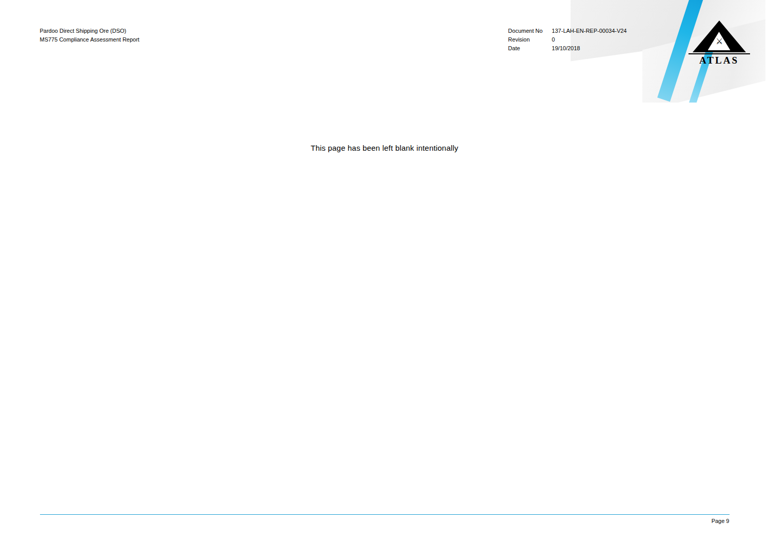⚔
ATLAS
Pardoo Direct Shipping Ore (DSO)
MS775 Compliance Assessment Report
| Document No | 137-LAH-EN-REP-00034-V24 |
| Revision | 0 |
| Date | 19/10/2018 |
This page has been left blank intentionally
Page 9